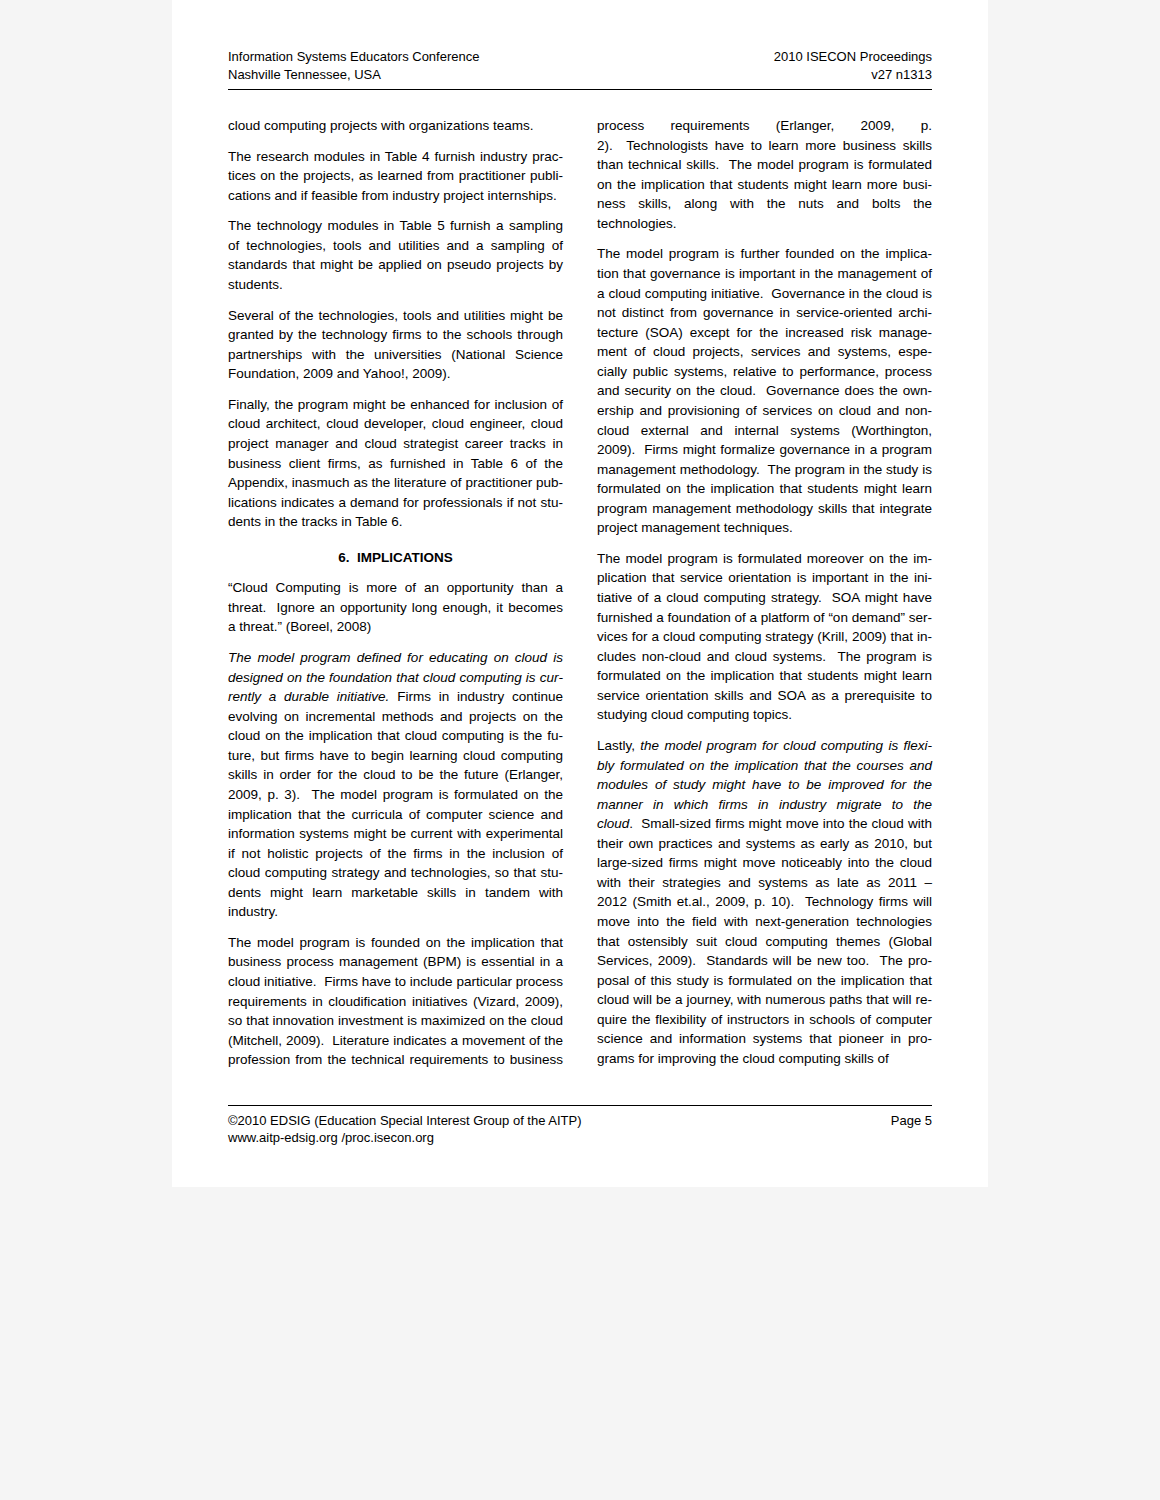Information Systems Educators Conference
Nashville Tennessee, USA
2010 ISECON Proceedings
v27 n1313
cloud computing projects with organizations teams.
The research modules in Table 4 furnish industry practices on the projects, as learned from practitioner publications and if feasible from industry project internships.
The technology modules in Table 5 furnish a sampling of technologies, tools and utilities and a sampling of standards that might be applied on pseudo projects by students.
Several of the technologies, tools and utilities might be granted by the technology firms to the schools through partnerships with the universities (National Science Foundation, 2009 and Yahoo!, 2009).
Finally, the program might be enhanced for inclusion of cloud architect, cloud developer, cloud engineer, cloud project manager and cloud strategist career tracks in business client firms, as furnished in Table 6 of the Appendix, inasmuch as the literature of practitioner publications indicates a demand for professionals if not students in the tracks in Table 6.
6. IMPLICATIONS
“Cloud Computing is more of an opportunity than a threat. Ignore an opportunity long enough, it becomes a threat.” (Boreel, 2008)
The model program defined for educating on cloud is designed on the foundation that cloud computing is currently a durable initiative. Firms in industry continue evolving on incremental methods and projects on the cloud on the implication that cloud computing is the future, but firms have to begin learning cloud computing skills in order for the cloud to be the future (Erlanger, 2009, p. 3). The model program is formulated on the implication that the curricula of computer science and information systems might be current with experimental if not holistic projects of the firms in the inclusion of cloud computing strategy and technologies, so that students might learn marketable skills in tandem with industry.
The model program is founded on the implication that business process management (BPM) is essential in a cloud initiative. Firms have to include particular process requirements in cloudification initiatives (Vizard, 2009), so that innovation investment is maximized on the cloud (Mitchell, 2009). Literature indicates a movement of the profession from the technical requirements to business process requirements (Erlanger, 2009, p. 2). Technologists have to learn more business skills than technical skills. The model program is formulated on the implication that students might learn more business skills, along with the nuts and bolts the technologies.
The model program is further founded on the implication that governance is important in the management of a cloud computing initiative. Governance in the cloud is not distinct from governance in service-oriented architecture (SOA) except for the increased risk management of cloud projects, services and systems, especially public systems, relative to performance, process and security on the cloud. Governance does the ownership and provisioning of services on cloud and non-cloud external and internal systems (Worthington, 2009). Firms might formalize governance in a program management methodology. The program in the study is formulated on the implication that students might learn program management methodology skills that integrate project management techniques.
The model program is formulated moreover on the implication that service orientation is important in the initiative of a cloud computing strategy. SOA might have furnished a foundation of a platform of “on demand” services for a cloud computing strategy (Krill, 2009) that includes non-cloud and cloud systems. The program is formulated on the implication that students might learn service orientation skills and SOA as a prerequisite to studying cloud computing topics.
Lastly, the model program for cloud computing is flexibly formulated on the implication that the courses and modules of study might have to be improved for the manner in which firms in industry migrate to the cloud. Small-sized firms might move into the cloud with their own practices and systems as early as 2010, but large-sized firms might move noticeably into the cloud with their strategies and systems as late as 2011 – 2012 (Smith et.al., 2009, p. 10). Technology firms will move into the field with next-generation technologies that ostensibly suit cloud computing themes (Global Services, 2009). Standards will be new too. The proposal of this study is formulated on the implication that cloud will be a journey, with numerous paths that will require the flexibility of instructors in schools of computer science and information systems that pioneer in programs for improving the cloud computing skills of
©2010 EDSIG (Education Special Interest Group of the AITP)
www.aitp-edsig.org /proc.isecon.org
Page 5